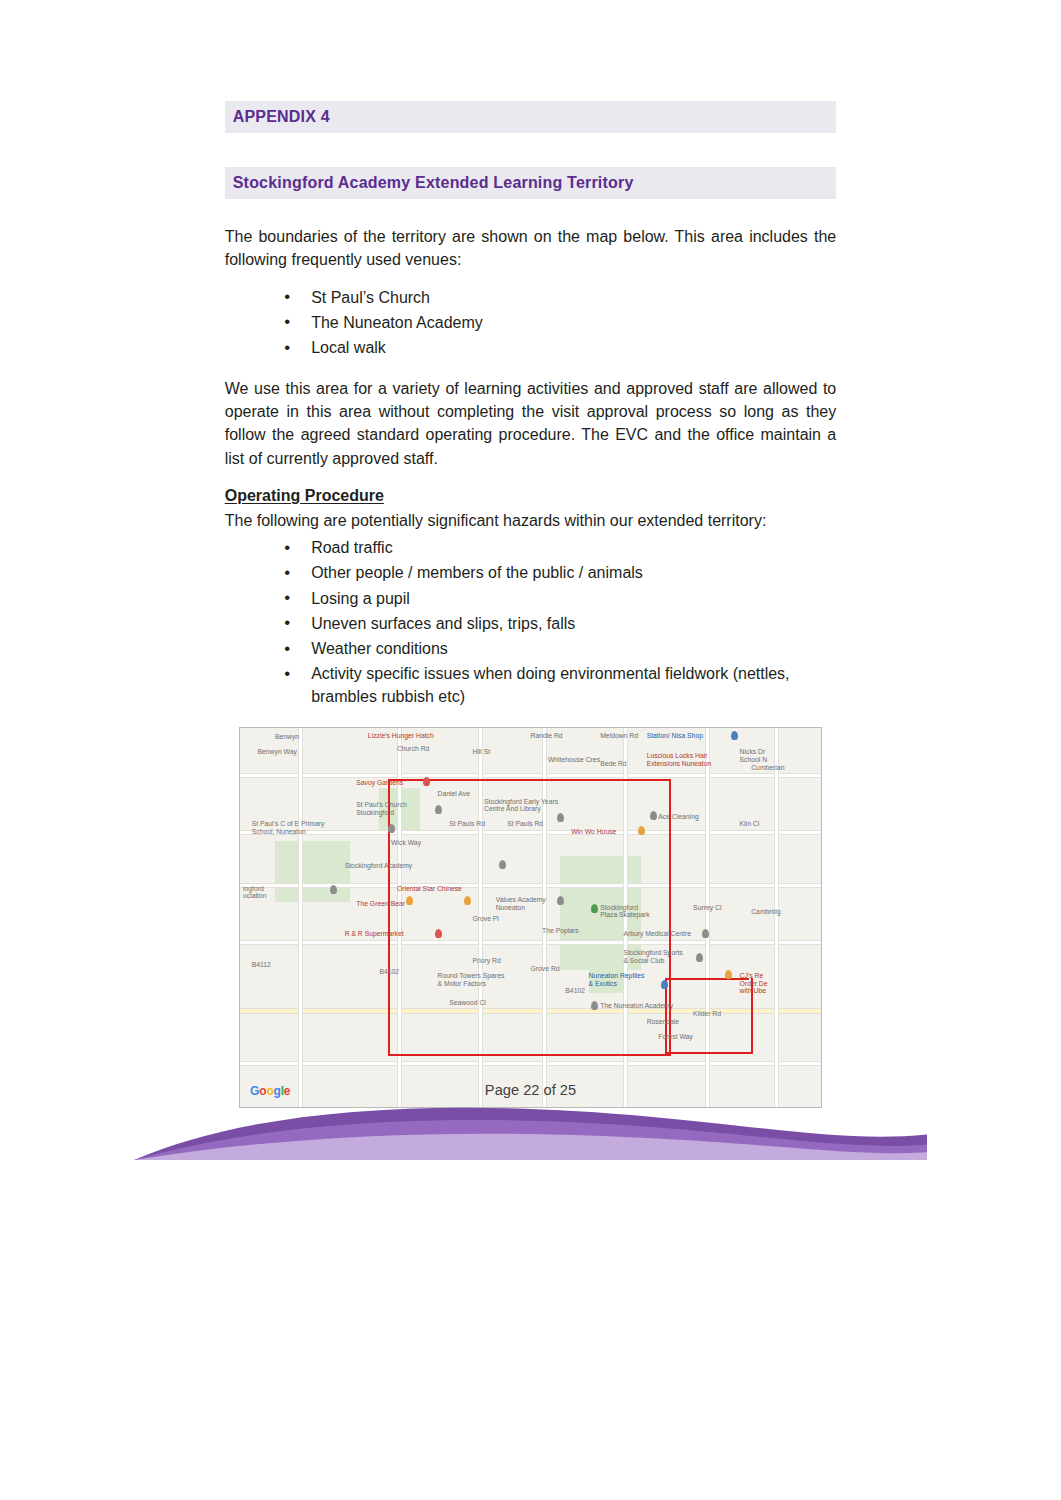APPENDIX 4
Stockingford Academy Extended Learning Territory
The boundaries of the territory are shown on the map below. This area includes the following frequently used venues:
St Paul’s Church
The Nuneaton Academy
Local walk
We use this area for a variety of learning activities and approved staff are allowed to operate in this area without completing the visit approval process so long as they follow the agreed standard operating procedure. The EVC and the office maintain a list of currently approved staff.
Operating Procedure
The following are potentially significant hazards within our extended territory:
Road traffic
Other people / members of the public / animals
Losing a pupil
Uneven surfaces and slips, trips, falls
Weather conditions
Activity specific issues when doing environmental fieldwork (nettles, brambles rubbish etc)
Benwyn
Lizzie's Hunger Hatch
Randle Rd
Meldown Rd
Station/ Nisa Shop
Benwyn Way
Church Rd
Hill St
Whitehouse Cres
Bede Rd
Luscious Locks Hair
Extensions Nuneaton
Nicks Dr
School N
Cumberlan
Savoy Gardens
Daniel Ave
St Paul's Church
Stockingford
Stockingford Early Years
Centre And Library
St Pauls Rd
St Pauls Rd
Ace Cleaning
Kiln Cl
St Paul's C of E Primary
School, Nuneaton
Win Wo House
Wick Way
Stockingford Academy
ingford
ociation
Oriental Star Chinese
The Green Bear
Values Academy
Nuneaton
Stockingford
Plaza Skatepark
Surrey Cl
Cambridg
Grove Pl
The Poplars
R & R Supermarket
Arbury Medical Centre
Stockingford Sports
& Social Club
B4112
B4102
Priory Rd
Round Towers Spares
& Motor Factors
Grove Rd
Nuneaton Reptiles
& Exotics
B4102
CJ's Re
Order De
with Ube
Seawood Cl
The Nuneaton Academy
Kilder Rd
Rosendale
Forest Way
Google
Page 22 of 25